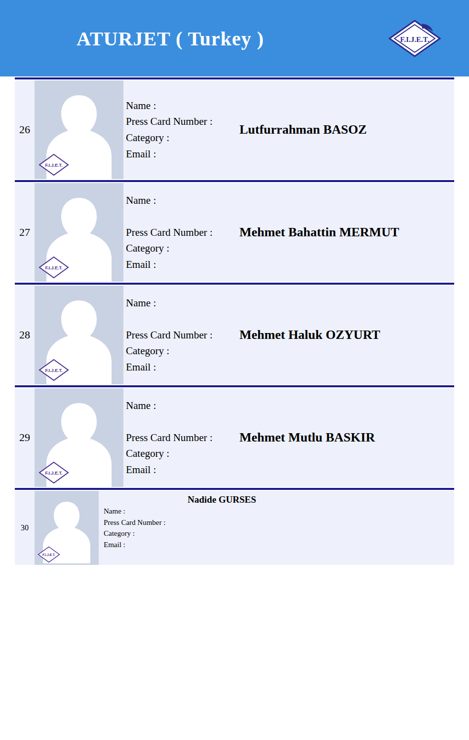ATURJET ( Turkey )
F.I.J.E.T.
| 26 | F.I.J.E.T. | Name : Press Card Number : Category : Email : | Lutfurrahman BASOZ |
| 27 | F.I.J.E.T. | Name : Press Card Number : Category : Email : | Mehmet Bahattin MERMUT |
| 28 | F.I.J.E.T. | Name : Press Card Number : Category : Email : | Mehmet Haluk OZYURT |
| 29 | F.I.J.E.T. | Name : Press Card Number : Category : Email : | Mehmet Mutlu BASKIR |
| / 30 / F.I.J.E.T. / Name : Press Card Number : Category : Email : / Nadide GURSES / |